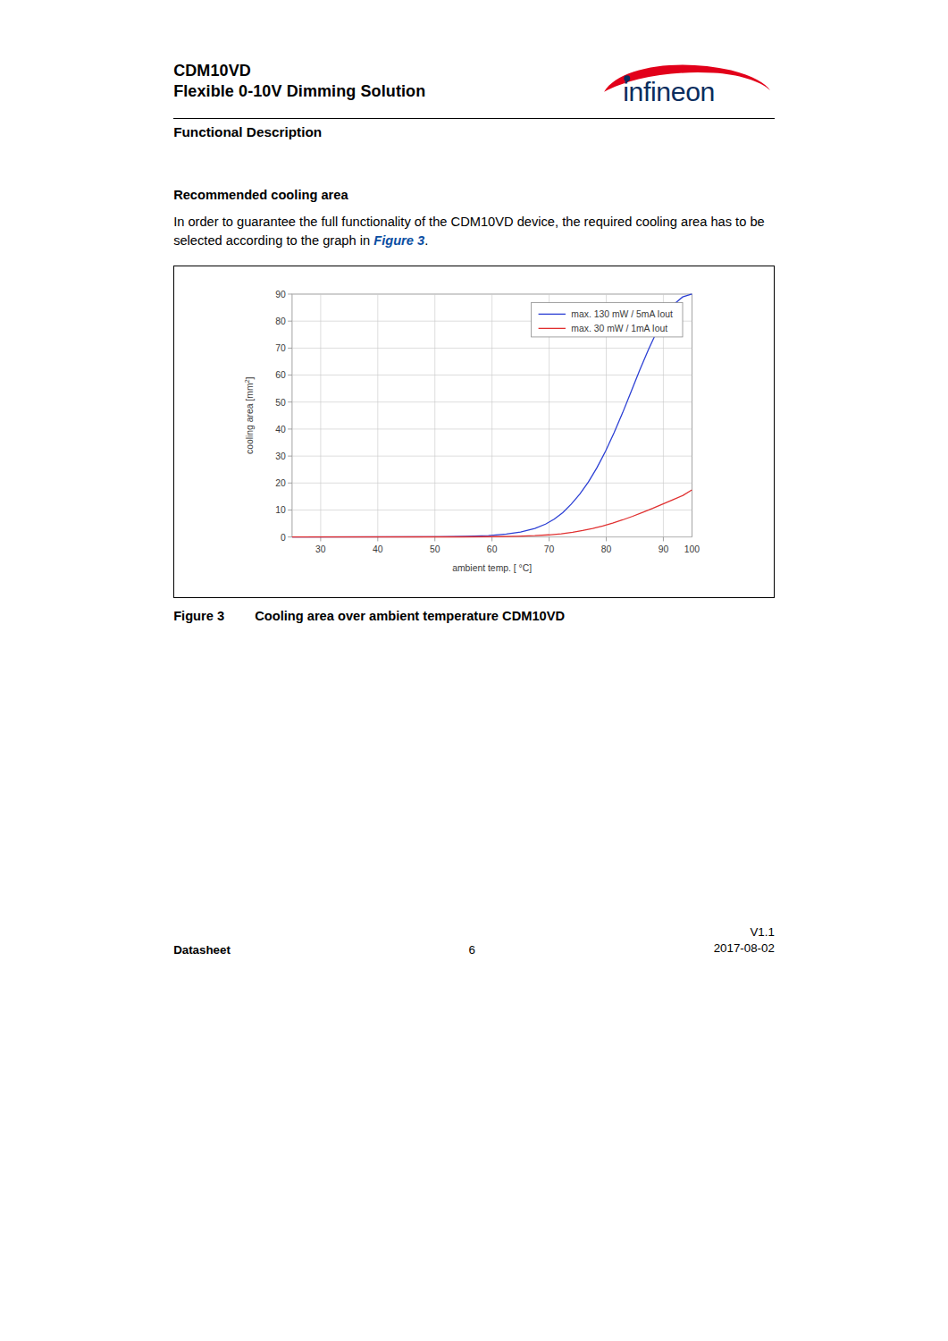CDM10VD
Flexible 0-10V Dimming Solution
infineon
Functional Description
Recommended cooling area
In order to guarantee the full functionality of the CDM10VD device, the required cooling area has to be selected according to the graph in Figure 3.
0 10 20 30 40 50 60 70 80 90 30 40 50 60 70 80 90 100 ambient temp. [ °C] cooling area [mm2] max. 130 mW / 5mA Iout max. 30 mW / 1mA Iout
Figure 3 Cooling area over ambient temperature CDM10VD
Datasheet
6
V1.1
2017-08-02